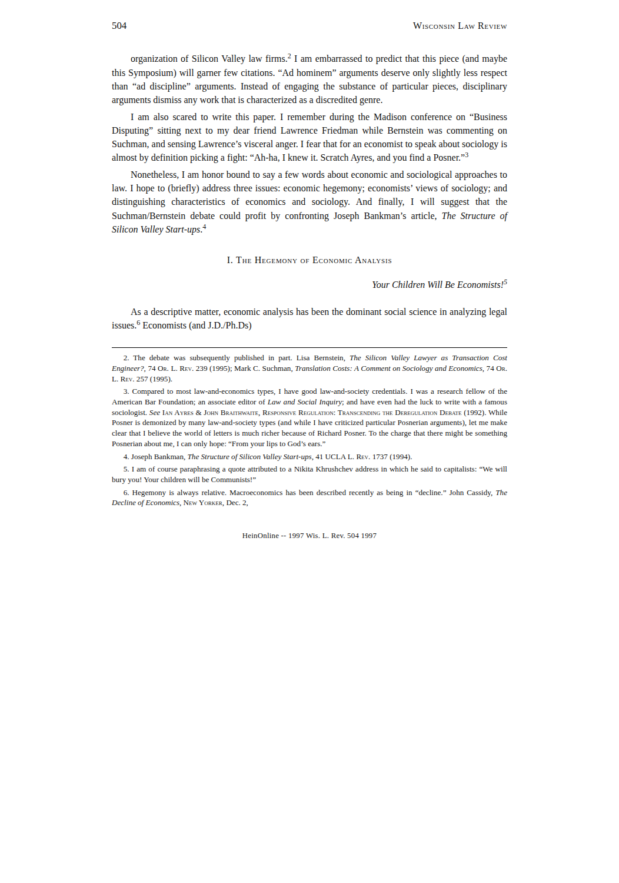504 Wisconsin Law Review
organization of Silicon Valley law firms.2 I am embarrassed to predict that this piece (and maybe this Symposium) will garner few citations. “Ad hominem” arguments deserve only slightly less respect than “ad discipline” arguments. Instead of engaging the substance of particular pieces, disciplinary arguments dismiss any work that is characterized as a discredited genre.
I am also scared to write this paper. I remember during the Madison conference on “Business Disputing” sitting next to my dear friend Lawrence Friedman while Bernstein was commenting on Suchman, and sensing Lawrence’s visceral anger. I fear that for an economist to speak about sociology is almost by definition picking a fight: “Ah-ha, I knew it. Scratch Ayres, and you find a Posner.”3
Nonetheless, I am honor bound to say a few words about economic and sociological approaches to law. I hope to (briefly) address three issues: economic hegemony; economists’ views of sociology; and distinguishing characteristics of economics and sociology. And finally, I will suggest that the Suchman/Bernstein debate could profit by confronting Joseph Bankman’s article, The Structure of Silicon Valley Start-ups.4
I. The Hegemony of Economic Analysis
Your Children Will Be Economists!5
As a descriptive matter, economic analysis has been the dominant social science in analyzing legal issues.6 Economists (and J.D./Ph.Ds)
2. The debate was subsequently published in part. Lisa Bernstein, The Silicon Valley Lawyer as Transaction Cost Engineer?, 74 Or. L. Rev. 239 (1995); Mark C. Suchman, Translation Costs: A Comment on Sociology and Economics, 74 Or. L. Rev. 257 (1995).
3. Compared to most law-and-economics types, I have good law-and-society credentials. I was a research fellow of the American Bar Foundation; an associate editor of Law and Social Inquiry; and have even had the luck to write with a famous sociologist. See Ian Ayres & John Braithwaite, Responsive Regulation: Transcending the Deregulation Debate (1992). While Posner is demonized by many law-and-society types (and while I have criticized particular Posnerian arguments), let me make clear that I believe the world of letters is much richer because of Richard Posner. To the charge that there might be something Posnerian about me, I can only hope: “From your lips to God’s ears.”
4. Joseph Bankman, The Structure of Silicon Valley Start-ups, 41 UCLA L. Rev. 1737 (1994).
5. I am of course paraphrasing a quote attributed to a Nikita Khrushchev address in which he said to capitalists: “We will bury you! Your children will be Communists!”
6. Hegemony is always relative. Macroeconomics has been described recently as being in “decline.” John Cassidy, The Decline of Economics, New Yorker, Dec. 2,
HeinOnline -- 1997 Wis. L. Rev. 504 1997